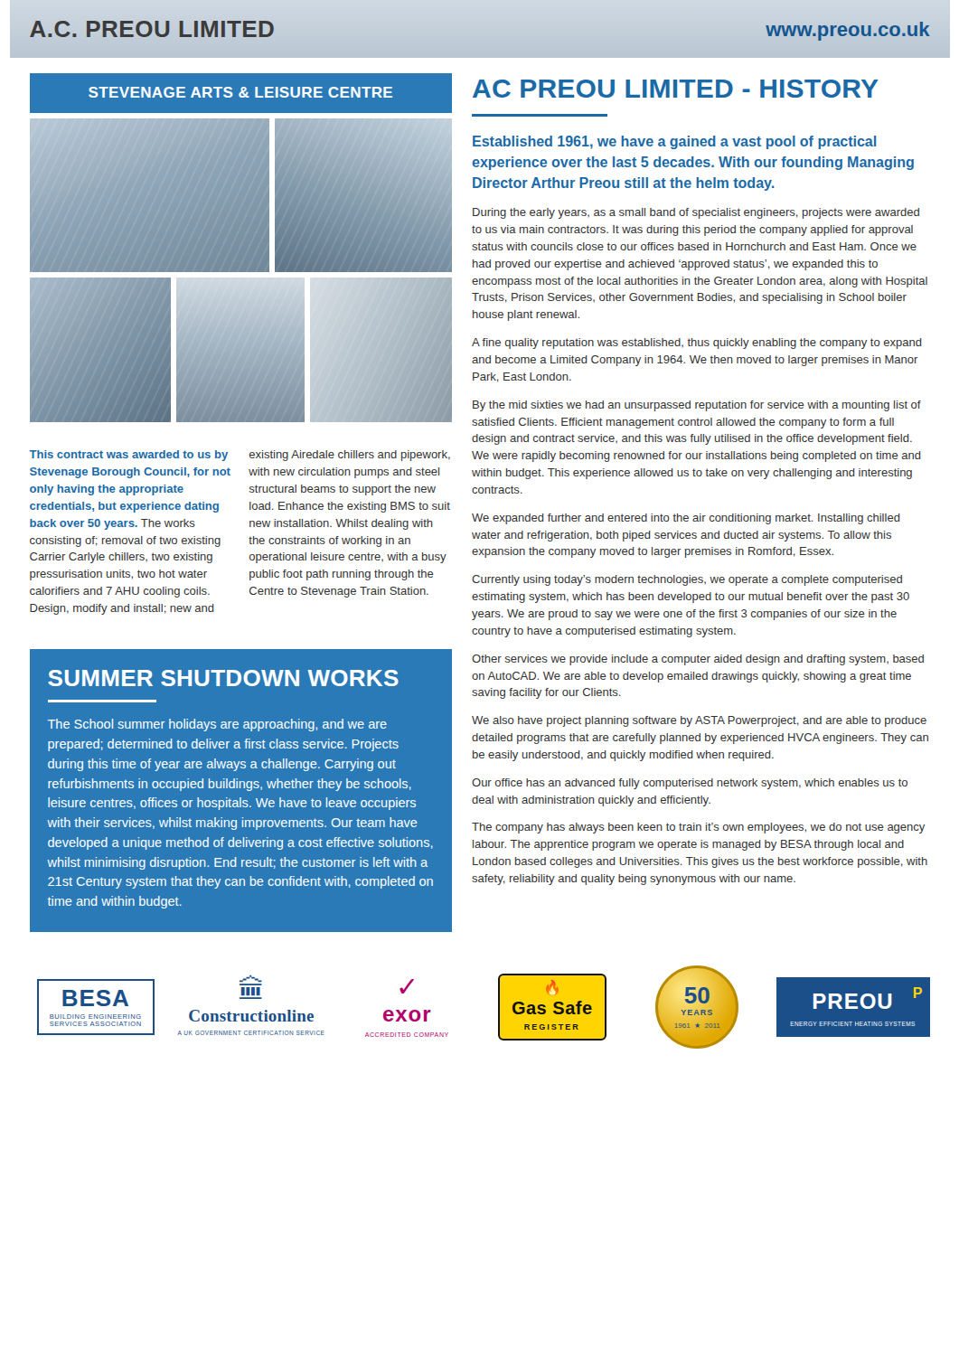A.C. PREOU LIMITED
www.preou.co.uk
Stevenage Arts & Leisure Centre
This contract was awarded to us by Stevenage Borough Council, for not only having the appropriate credentials, but experience dating back over 50 years. The works consisting of; removal of two existing Carrier Carlyle chillers, two existing pressurisation units, two hot water calorifiers and 7 AHU cooling coils. Design, modify and install; new and
existing Airedale chillers and pipework, with new circulation pumps and steel structural beams to support the new load. Enhance the existing BMS to suit new installation. Whilst dealing with the constraints of working in an operational leisure centre, with a busy public foot path running through the Centre to Stevenage Train Station.
Summer Shutdown Works
The School summer holidays are approaching, and we are prepared; determined to deliver a first class service. Projects during this time of year are always a challenge. Carrying out refurbishments in occupied buildings, whether they be schools, leisure centres, offices or hospitals. We have to leave occupiers with their services, whilst making improvements. Our team have developed a unique method of delivering a cost effective solutions, whilst minimising disruption. End result; the customer is left with a 21st Century system that they can be confident with, completed on time and within budget.
AC PREOU LIMITED - HISTORY
Established 1961, we have a gained a vast pool of practical experience over the last 5 decades. With our founding Managing Director Arthur Preou still at the helm today.
During the early years, as a small band of specialist engineers, projects were awarded to us via main contractors. It was during this period the company applied for approval status with councils close to our offices based in Hornchurch and East Ham. Once we had proved our expertise and achieved ‘approved status’, we expanded this to encompass most of the local authorities in the Greater London area, along with Hospital Trusts, Prison Services, other Government Bodies, and specialising in School boiler house plant renewal.
A fine quality reputation was established, thus quickly enabling the company to expand and become a Limited Company in 1964. We then moved to larger premises in Manor Park, East London.
By the mid sixties we had an unsurpassed reputation for service with a mounting list of satisfied Clients. Efficient management control allowed the company to form a full design and contract service, and this was fully utilised in the office development field. We were rapidly becoming renowned for our installations being completed on time and within budget. This experience allowed us to take on very challenging and interesting contracts.
We expanded further and entered into the air conditioning market. Installing chilled water and refrigeration, both piped services and ducted air systems. To allow this expansion the company moved to larger premises in Romford, Essex.
Currently using today’s modern technologies, we operate a complete computerised estimating system, which has been developed to our mutual benefit over the past 30 years. We are proud to say we were one of the first 3 companies of our size in the country to have a computerised estimating system.
Other services we provide include a computer aided design and drafting system, based on AutoCAD. We are able to develop emailed drawings quickly, showing a great time saving facility for our Clients.
We also have project planning software by ASTA Powerproject, and are able to produce detailed programs that are carefully planned by experienced HVCA engineers. They can be easily understood, and quickly modified when required.
Our office has an advanced fully computerised network system, which enables us to deal with administration quickly and efficiently.
The company has always been keen to train it’s own employees, we do not use agency labour. The apprentice program we operate is managed by BESA through local and London based colleges and Universities. This gives us the best workforce possible, with safety, reliability and quality being synonymous with our name.
BESA
Building Engineering
Services Association
🏛
Constructionline
A UK Government Certification Service
✓
exor
Accredited Company
🔥
Gas Safe
REGISTER
50
YEARS
1961 ★ 2011
P
PREOU
Energy Efficient Heating Systems